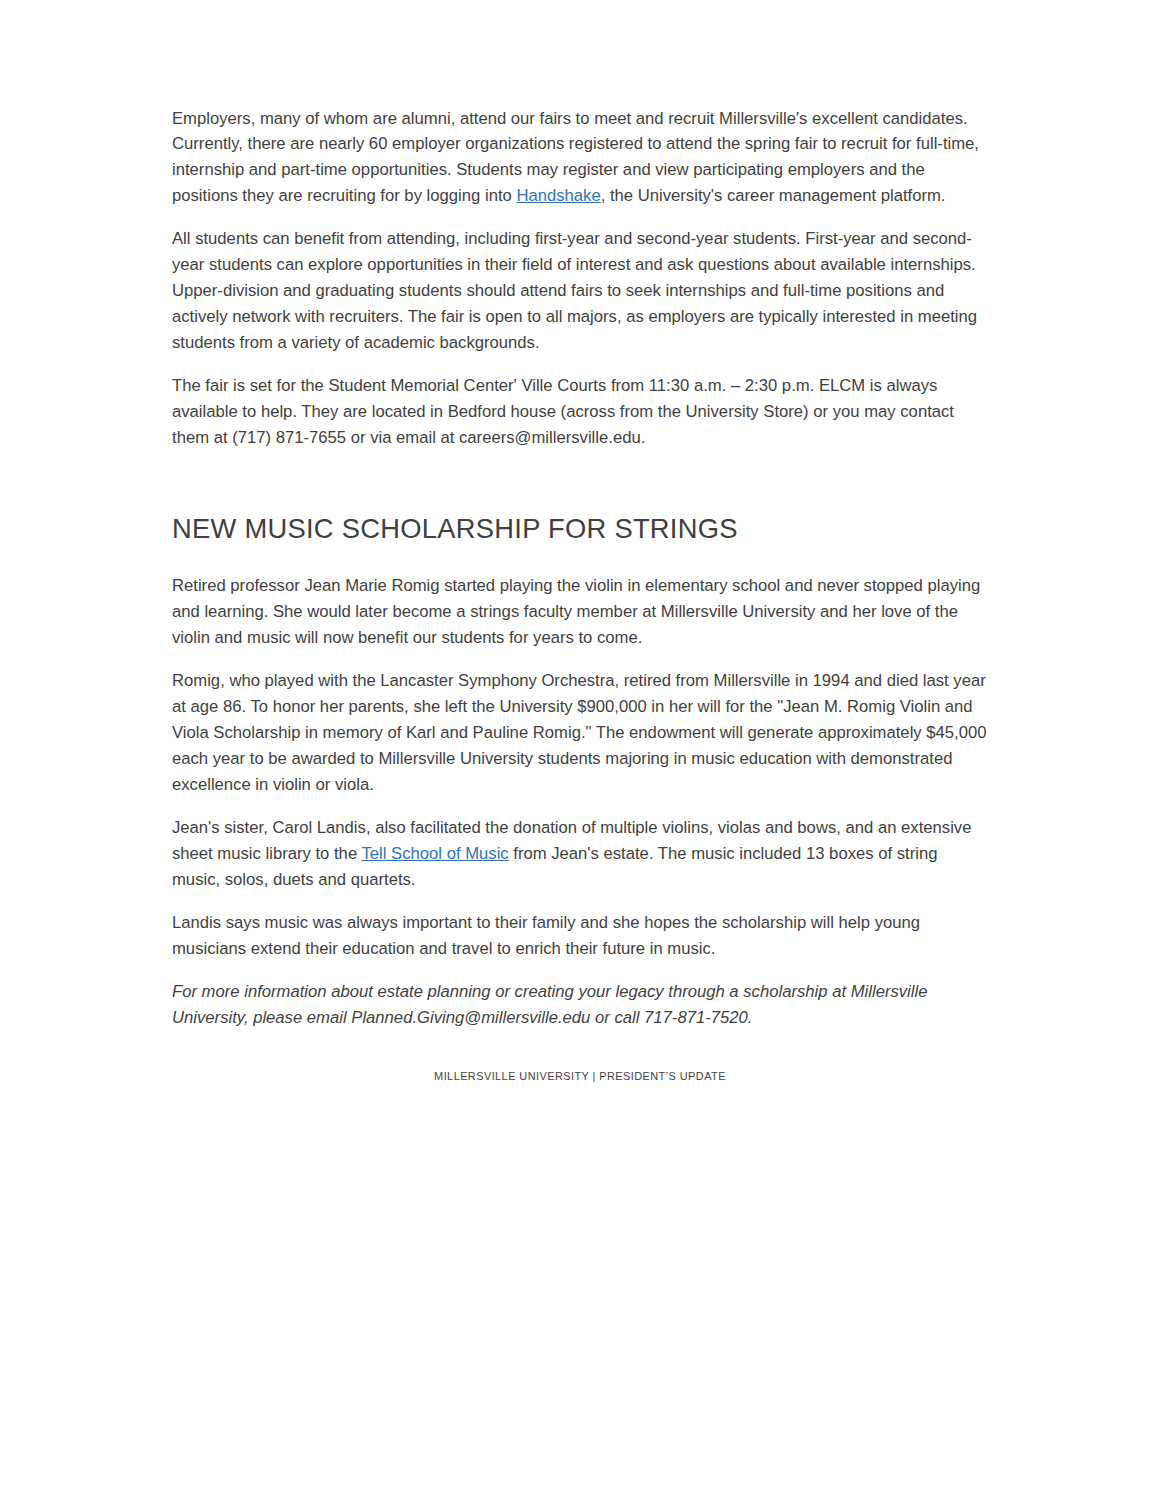Employers, many of whom are alumni, attend our fairs to meet and recruit Millersville's excellent candidates. Currently, there are nearly 60 employer organizations registered to attend the spring fair to recruit for full-time, internship and part-time opportunities. Students may register and view participating employers and the positions they are recruiting for by logging into Handshake, the University's career management platform.
All students can benefit from attending, including first-year and second-year students. First-year and second-year students can explore opportunities in their field of interest and ask questions about available internships. Upper-division and graduating students should attend fairs to seek internships and full-time positions and actively network with recruiters. The fair is open to all majors, as employers are typically interested in meeting students from a variety of academic backgrounds.
The fair is set for the Student Memorial Center' Ville Courts from 11:30 a.m. – 2:30 p.m. ELCM is always available to help. They are located in Bedford house (across from the University Store) or you may contact them at (717) 871-7655 or via email at careers@millersville.edu.
New Music Scholarship for Strings
Retired professor Jean Marie Romig started playing the violin in elementary school and never stopped playing and learning. She would later become a strings faculty member at Millersville University and her love of the violin and music will now benefit our students for years to come.
Romig, who played with the Lancaster Symphony Orchestra, retired from Millersville in 1994 and died last year at age 86. To honor her parents, she left the University $900,000 in her will for the "Jean M. Romig Violin and Viola Scholarship in memory of Karl and Pauline Romig." The endowment will generate approximately $45,000 each year to be awarded to Millersville University students majoring in music education with demonstrated excellence in violin or viola.
Jean's sister, Carol Landis, also facilitated the donation of multiple violins, violas and bows, and an extensive sheet music library to the Tell School of Music from Jean's estate. The music included 13 boxes of string music, solos, duets and quartets.
Landis says music was always important to their family and she hopes the scholarship will help young musicians extend their education and travel to enrich their future in music.
For more information about estate planning or creating your legacy through a scholarship at Millersville University, please email Planned.Giving@millersville.edu or call 717-871-7520.
MILLERSVILLE UNIVERSITY | PRESIDENT’S UPDATE